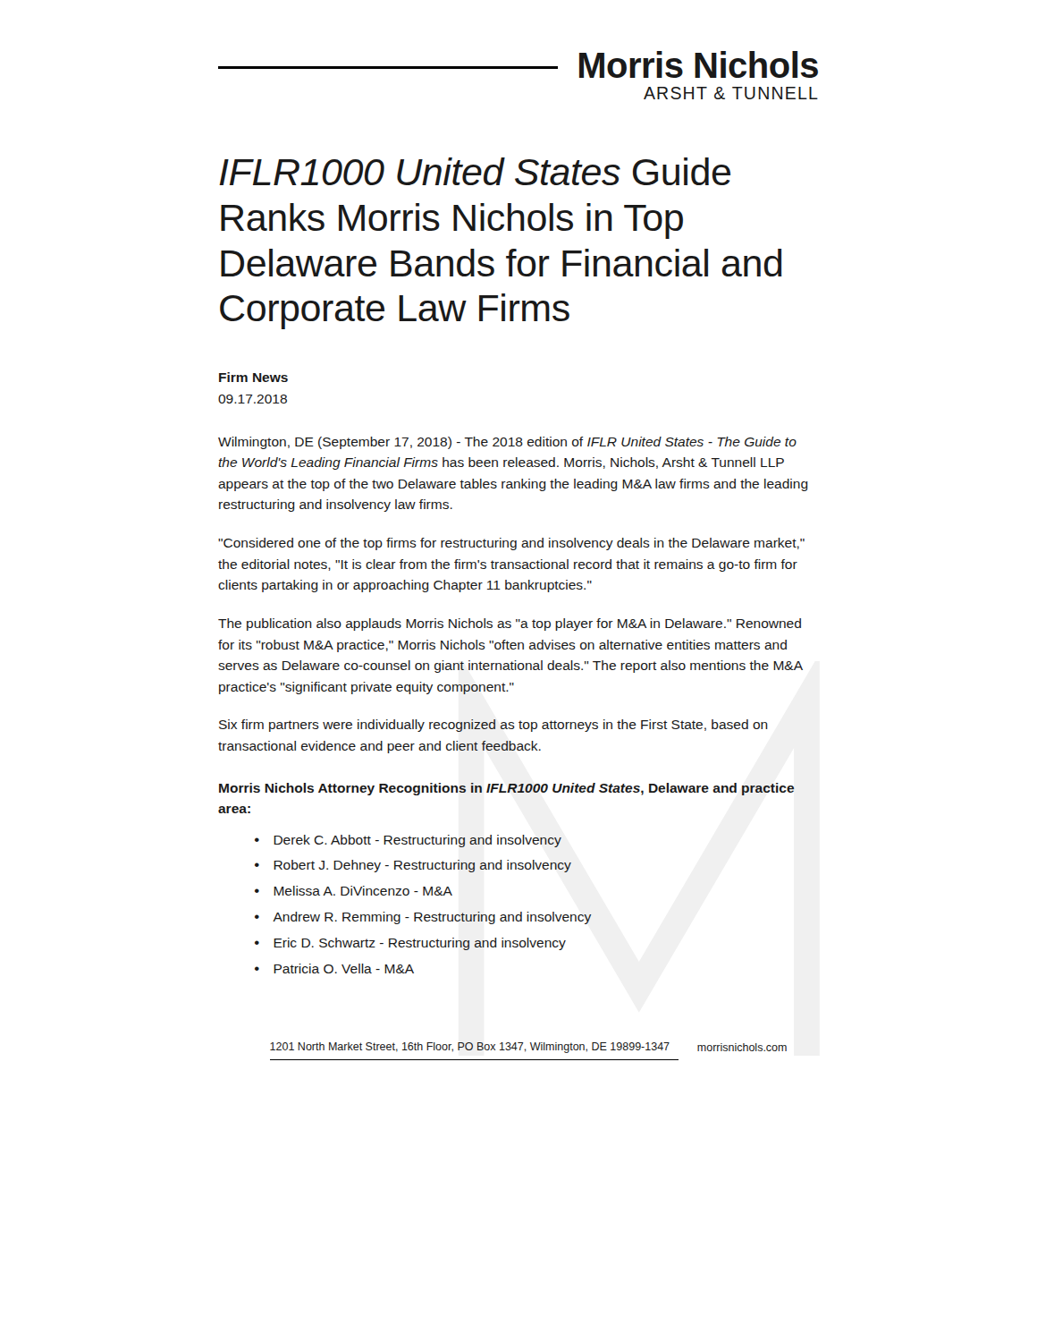Morris Nichols
ARSHT & TUNNELL
IFLR1000 United States Guide Ranks Morris Nichols in Top Delaware Bands for Financial and Corporate Law Firms
Firm News
09.17.2018
Wilmington, DE (September 17, 2018) - The 2018 edition of IFLR United States - The Guide to the World's Leading Financial Firms has been released. Morris, Nichols, Arsht & Tunnell LLP appears at the top of the two Delaware tables ranking the leading M&A law firms and the leading restructuring and insolvency law firms.
"Considered one of the top firms for restructuring and insolvency deals in the Delaware market," the editorial notes, "It is clear from the firm's transactional record that it remains a go-to firm for clients partaking in or approaching Chapter 11 bankruptcies."
The publication also applauds Morris Nichols as "a top player for M&A in Delaware." Renowned for its "robust M&A practice," Morris Nichols "often advises on alternative entities matters and serves as Delaware co-counsel on giant international deals." The report also mentions the M&A practice's "significant private equity component."
Six firm partners were individually recognized as top attorneys in the First State, based on transactional evidence and peer and client feedback.
Morris Nichols Attorney Recognitions in IFLR1000 United States, Delaware and practice area:
Derek C. Abbott - Restructuring and insolvency
Robert J. Dehney - Restructuring and insolvency
Melissa A. DiVincenzo - M&A
Andrew R. Remming - Restructuring and insolvency
Eric D. Schwartz - Restructuring and insolvency
Patricia O. Vella - M&A
1201 North Market Street, 16th Floor, PO Box 1347, Wilmington, DE 19899-1347
morrisnichols.com